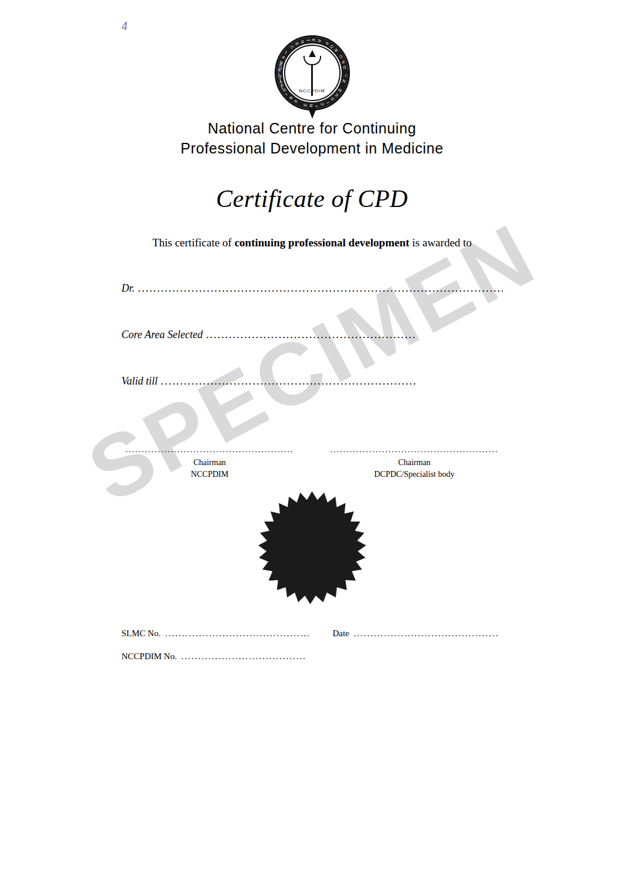SPECIMEN
4
N A T I O N A L C E N T E R F O R C P D I N M E D I C I N E S R I L A N K A
NCCPDIM
National Centre for Continuing
Professional Development in Medicine
Certificate of CPD
This certificate of continuing professional development is awarded to
Dr..................................................................................................................
Core Area Selected.......................................................
Valid till...................................................................
....................................................
Chairman
NCCPDIM
....................................................
Chairman
DCPDC/Specialist body
SLMC No. ...........................................
Date ...........................................
NCCPDIM No. .....................................